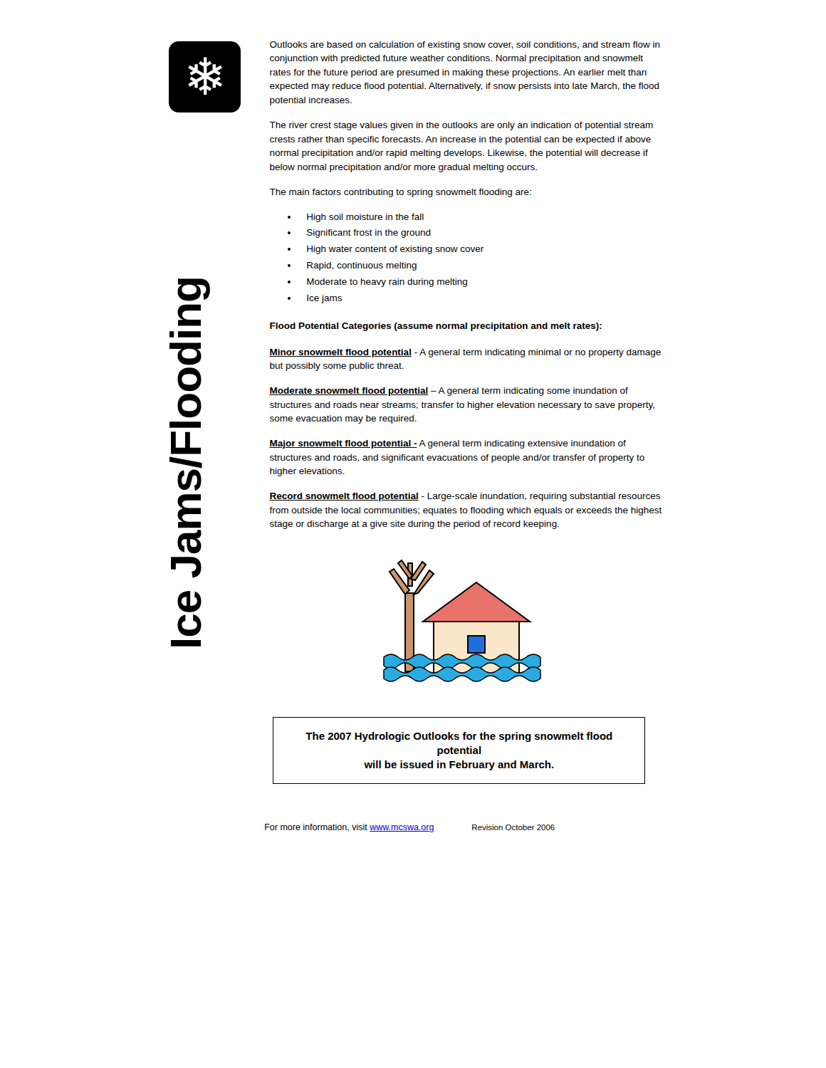❄
Ice Jams/Flooding
Outlooks are based on calculation of existing snow cover, soil conditions, and stream flow in conjunction with predicted future weather conditions. Normal precipitation and snowmelt rates for the future period are presumed in making these projections. An earlier melt than expected may reduce flood potential. Alternatively, if snow persists into late March, the flood potential increases.
The river crest stage values given in the outlooks are only an indication of potential stream crests rather than specific forecasts. An increase in the potential can be expected if above normal precipitation and/or rapid melting develops. Likewise, the potential will decrease if below normal precipitation and/or more gradual melting occurs.
The main factors contributing to spring snowmelt flooding are:
High soil moisture in the fall
Significant frost in the ground
High water content of existing snow cover
Rapid, continuous melting
Moderate to heavy rain during melting
Ice jams
Flood Potential Categories (assume normal precipitation and melt rates):
Minor snowmelt flood potential - A general term indicating minimal or no property damage but possibly some public threat.
Moderate snowmelt flood potential – A general term indicating some inundation of structures and roads near streams; transfer to higher elevation necessary to save property, some evacuation may be required.
Major snowmelt flood potential - A general term indicating extensive inundation of structures and roads, and significant evacuations of people and/or transfer of property to higher elevations.
Record snowmelt flood potential - Large-scale inundation, requiring substantial resources from outside the local communities; equates to flooding which equals or exceeds the highest stage or discharge at a give site during the period of record keeping.
The 2007 Hydrologic Outlooks for the spring snowmelt flood potential
will be issued in February and March.
For more information, visit www.mcswa.org Revision October 2006